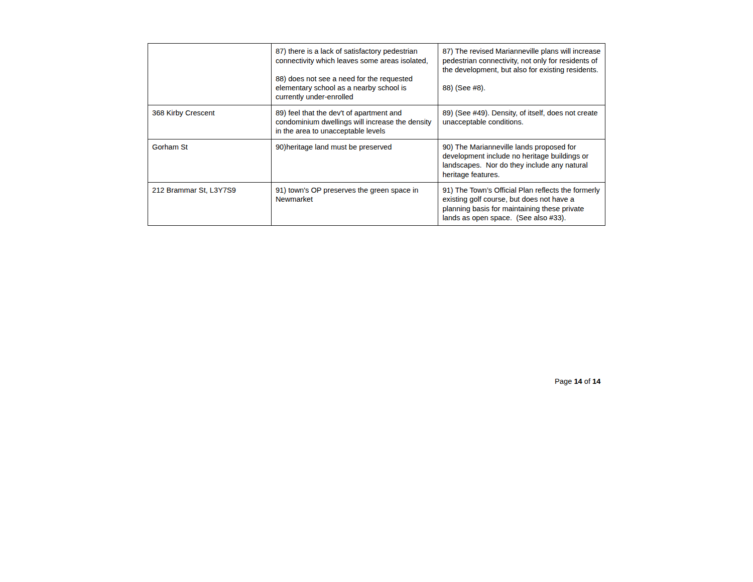| | 87) there is a lack of satisfactory pedestrian connectivity which leaves some areas isolated, 88) does not see a need for the requested elementary school as a nearby school is currently under-enrolled | 87) The revised Marianneville plans will increase pedestrian connectivity, not only for residents of the development, but also for existing residents. 88) (See #8). |
| 368 Kirby Crescent | 89) feel that the dev't of apartment and condominium dwellings will increase the density in the area to unacceptable levels | 89) (See #49). Density, of itself, does not create unacceptable conditions. |
| Gorham St | 90)heritage land must be preserved | 90) The Marianneville lands proposed for development include no heritage buildings or landscapes. Nor do they include any natural heritage features. |
| 212 Brammar St, L3Y7S9 | 91) town's OP preserves the green space in Newmarket | 91) The Town’s Official Plan reflects the formerly existing golf course, but does not have a planning basis for maintaining these private lands as open space. (See also #33). |
Page 14 of 14